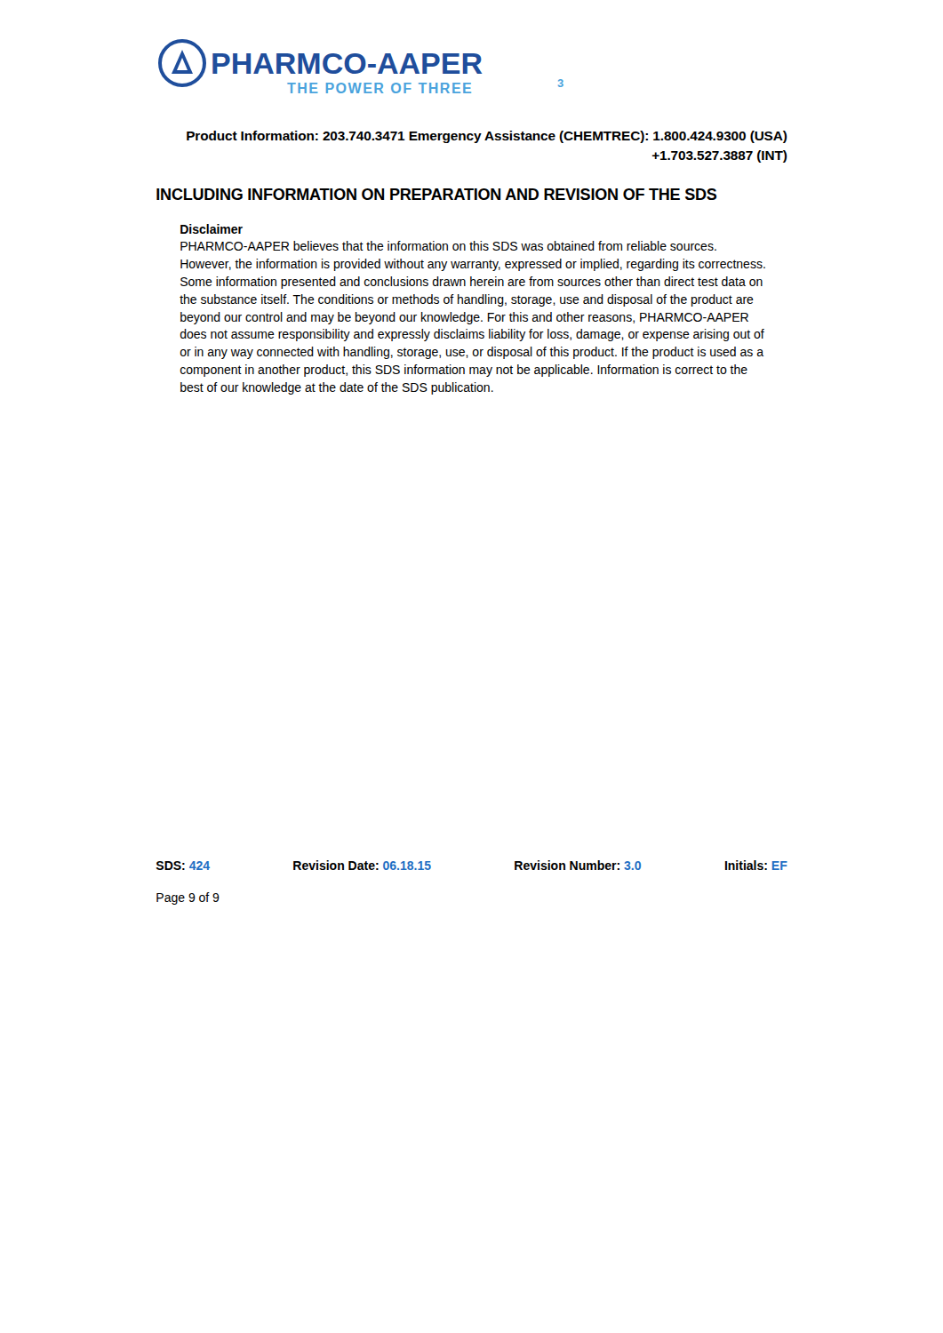PHARMCO-AAPER THE POWER OF THREE 3
Product Information: 203.740.3471 Emergency Assistance (CHEMTREC): 1.800.424.9300 (USA)
+1.703.527.3887 (INT)
INCLUDING INFORMATION ON PREPARATION AND REVISION OF THE SDS
Disclaimer
PHARMCO-AAPER believes that the information on this SDS was obtained from reliable sources. However, the information is provided without any warranty, expressed or implied, regarding its correctness. Some information presented and conclusions drawn herein are from sources other than direct test data on the substance itself. The conditions or methods of handling, storage, use and disposal of the product are beyond our control and may be beyond our knowledge. For this and other reasons, PHARMCO-AAPER does not assume responsibility and expressly disclaims liability for loss, damage, or expense arising out of or in any way connected with handling, storage, use, or disposal of this product. If the product is used as a component in another product, this SDS information may not be applicable. Information is correct to the best of our knowledge at the date of the SDS publication.
SDS: 424 Revision Date: 06.18.15 Revision Number: 3.0 Initials: EF
Page 9 of 9